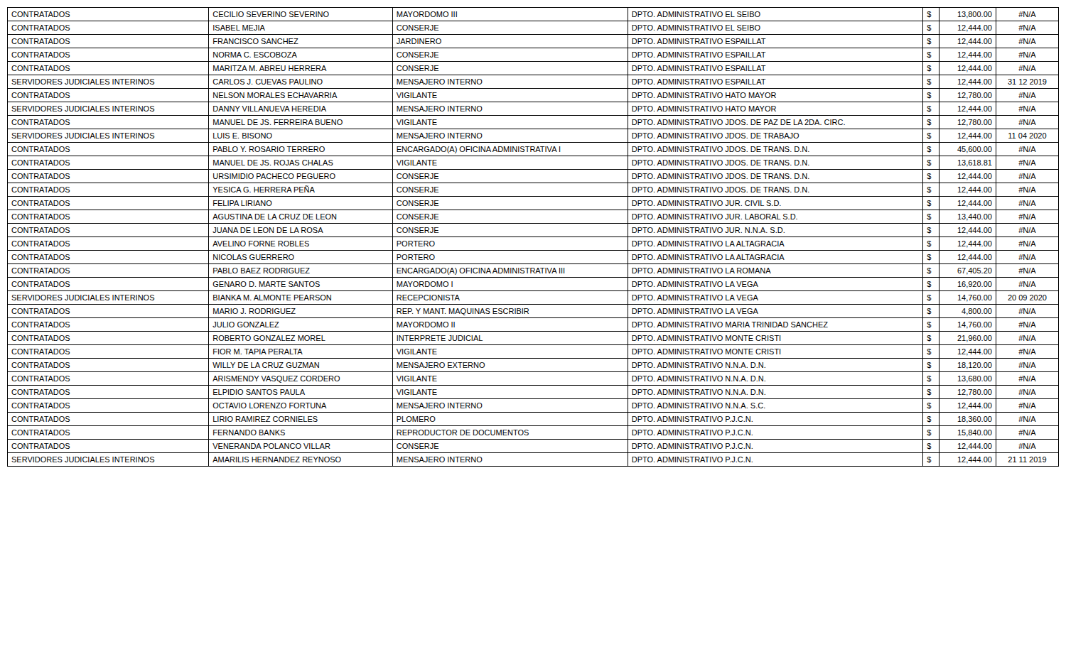| CONTRATADOS | CECILIO SEVERINO SEVERINO | MAYORDOMO III | DPTO. ADMINISTRATIVO EL SEIBO | $ | 13,800.00 | #N/A |
| CONTRATADOS | ISABEL MEJIA | CONSERJE | DPTO. ADMINISTRATIVO EL SEIBO | $ | 12,444.00 | #N/A |
| CONTRATADOS | FRANCISCO SANCHEZ | JARDINERO | DPTO. ADMINISTRATIVO ESPAILLAT | $ | 12,444.00 | #N/A |
| CONTRATADOS | NORMA C. ESCOBOZA | CONSERJE | DPTO. ADMINISTRATIVO ESPAILLAT | $ | 12,444.00 | #N/A |
| CONTRATADOS | MARITZA M. ABREU HERRERA | CONSERJE | DPTO. ADMINISTRATIVO ESPAILLAT | $ | 12,444.00 | #N/A |
| SERVIDORES JUDICIALES INTERINOS | CARLOS J. CUEVAS PAULINO | MENSAJERO INTERNO | DPTO. ADMINISTRATIVO ESPAILLAT | $ | 12,444.00 | 31 12 2019 |
| CONTRATADOS | NELSON MORALES ECHAVARRIA | VIGILANTE | DPTO. ADMINISTRATIVO HATO MAYOR | $ | 12,780.00 | #N/A |
| SERVIDORES JUDICIALES INTERINOS | DANNY VILLANUEVA HEREDIA | MENSAJERO INTERNO | DPTO. ADMINISTRATIVO HATO MAYOR | $ | 12,444.00 | #N/A |
| CONTRATADOS | MANUEL DE JS. FERREIRA BUENO | VIGILANTE | DPTO. ADMINISTRATIVO JDOS. DE PAZ DE LA 2DA. CIRC. | $ | 12,780.00 | #N/A |
| SERVIDORES JUDICIALES INTERINOS | LUIS E. BISONO | MENSAJERO INTERNO | DPTO. ADMINISTRATIVO JDOS. DE TRABAJO | $ | 12,444.00 | 11 04 2020 |
| CONTRATADOS | PABLO Y. ROSARIO TERRERO | ENCARGADO(A) OFICINA ADMINISTRATIVA I | DPTO. ADMINISTRATIVO JDOS. DE TRANS. D.N. | $ | 45,600.00 | #N/A |
| CONTRATADOS | MANUEL DE JS. ROJAS CHALAS | VIGILANTE | DPTO. ADMINISTRATIVO JDOS. DE TRANS. D.N. | $ | 13,618.81 | #N/A |
| CONTRATADOS | URSIMIDIO PACHECO PEGUERO | CONSERJE | DPTO. ADMINISTRATIVO JDOS. DE TRANS. D.N. | $ | 12,444.00 | #N/A |
| CONTRATADOS | YESICA G. HERRERA PEÑA | CONSERJE | DPTO. ADMINISTRATIVO JDOS. DE TRANS. D.N. | $ | 12,444.00 | #N/A |
| CONTRATADOS | FELIPA LIRIANO | CONSERJE | DPTO. ADMINISTRATIVO JUR. CIVIL S.D. | $ | 12,444.00 | #N/A |
| CONTRATADOS | AGUSTINA DE LA CRUZ DE LEON | CONSERJE | DPTO. ADMINISTRATIVO JUR. LABORAL S.D. | $ | 13,440.00 | #N/A |
| CONTRATADOS | JUANA DE LEON DE LA ROSA | CONSERJE | DPTO. ADMINISTRATIVO JUR. N.N.A. S.D. | $ | 12,444.00 | #N/A |
| CONTRATADOS | AVELINO FORNE ROBLES | PORTERO | DPTO. ADMINISTRATIVO LA ALTAGRACIA | $ | 12,444.00 | #N/A |
| CONTRATADOS | NICOLAS GUERRERO | PORTERO | DPTO. ADMINISTRATIVO LA ALTAGRACIA | $ | 12,444.00 | #N/A |
| CONTRATADOS | PABLO BAEZ RODRIGUEZ | ENCARGADO(A) OFICINA ADMINISTRATIVA III | DPTO. ADMINISTRATIVO LA ROMANA | $ | 67,405.20 | #N/A |
| CONTRATADOS | GENARO D. MARTE SANTOS | MAYORDOMO I | DPTO. ADMINISTRATIVO LA VEGA | $ | 16,920.00 | #N/A |
| SERVIDORES JUDICIALES INTERINOS | BIANKA M. ALMONTE PEARSON | RECEPCIONISTA | DPTO. ADMINISTRATIVO LA VEGA | $ | 14,760.00 | 20 09 2020 |
| CONTRATADOS | MARIO J. RODRIGUEZ | REP. Y MANT. MAQUINAS ESCRIBIR | DPTO. ADMINISTRATIVO LA VEGA | $ | 4,800.00 | #N/A |
| CONTRATADOS | JULIO GONZALEZ | MAYORDOMO II | DPTO. ADMINISTRATIVO MARIA TRINIDAD SANCHEZ | $ | 14,760.00 | #N/A |
| CONTRATADOS | ROBERTO GONZALEZ MOREL | INTERPRETE JUDICIAL | DPTO. ADMINISTRATIVO MONTE CRISTI | $ | 21,960.00 | #N/A |
| CONTRATADOS | FIOR M. TAPIA PERALTA | VIGILANTE | DPTO. ADMINISTRATIVO MONTE CRISTI | $ | 12,444.00 | #N/A |
| CONTRATADOS | WILLY DE LA CRUZ GUZMAN | MENSAJERO EXTERNO | DPTO. ADMINISTRATIVO N.N.A. D.N. | $ | 18,120.00 | #N/A |
| CONTRATADOS | ARISMENDY VASQUEZ CORDERO | VIGILANTE | DPTO. ADMINISTRATIVO N.N.A. D.N. | $ | 13,680.00 | #N/A |
| CONTRATADOS | ELPIDIO SANTOS PAULA | VIGILANTE | DPTO. ADMINISTRATIVO N.N.A. D.N. | $ | 12,780.00 | #N/A |
| CONTRATADOS | OCTAVIO LORENZO FORTUNA | MENSAJERO INTERNO | DPTO. ADMINISTRATIVO N.N.A. S.C. | $ | 12,444.00 | #N/A |
| CONTRATADOS | LIRIO RAMIREZ CORNIELES | PLOMERO | DPTO. ADMINISTRATIVO P.J.C.N. | $ | 18,360.00 | #N/A |
| CONTRATADOS | FERNANDO BANKS | REPRODUCTOR DE DOCUMENTOS | DPTO. ADMINISTRATIVO P.J.C.N. | $ | 15,840.00 | #N/A |
| CONTRATADOS | VENERANDA POLANCO VILLAR | CONSERJE | DPTO. ADMINISTRATIVO P.J.C.N. | $ | 12,444.00 | #N/A |
| SERVIDORES JUDICIALES INTERINOS | AMARILIS HERNANDEZ REYNOSO | MENSAJERO INTERNO | DPTO. ADMINISTRATIVO P.J.C.N. | $ | 12,444.00 | 21 11 2019 |